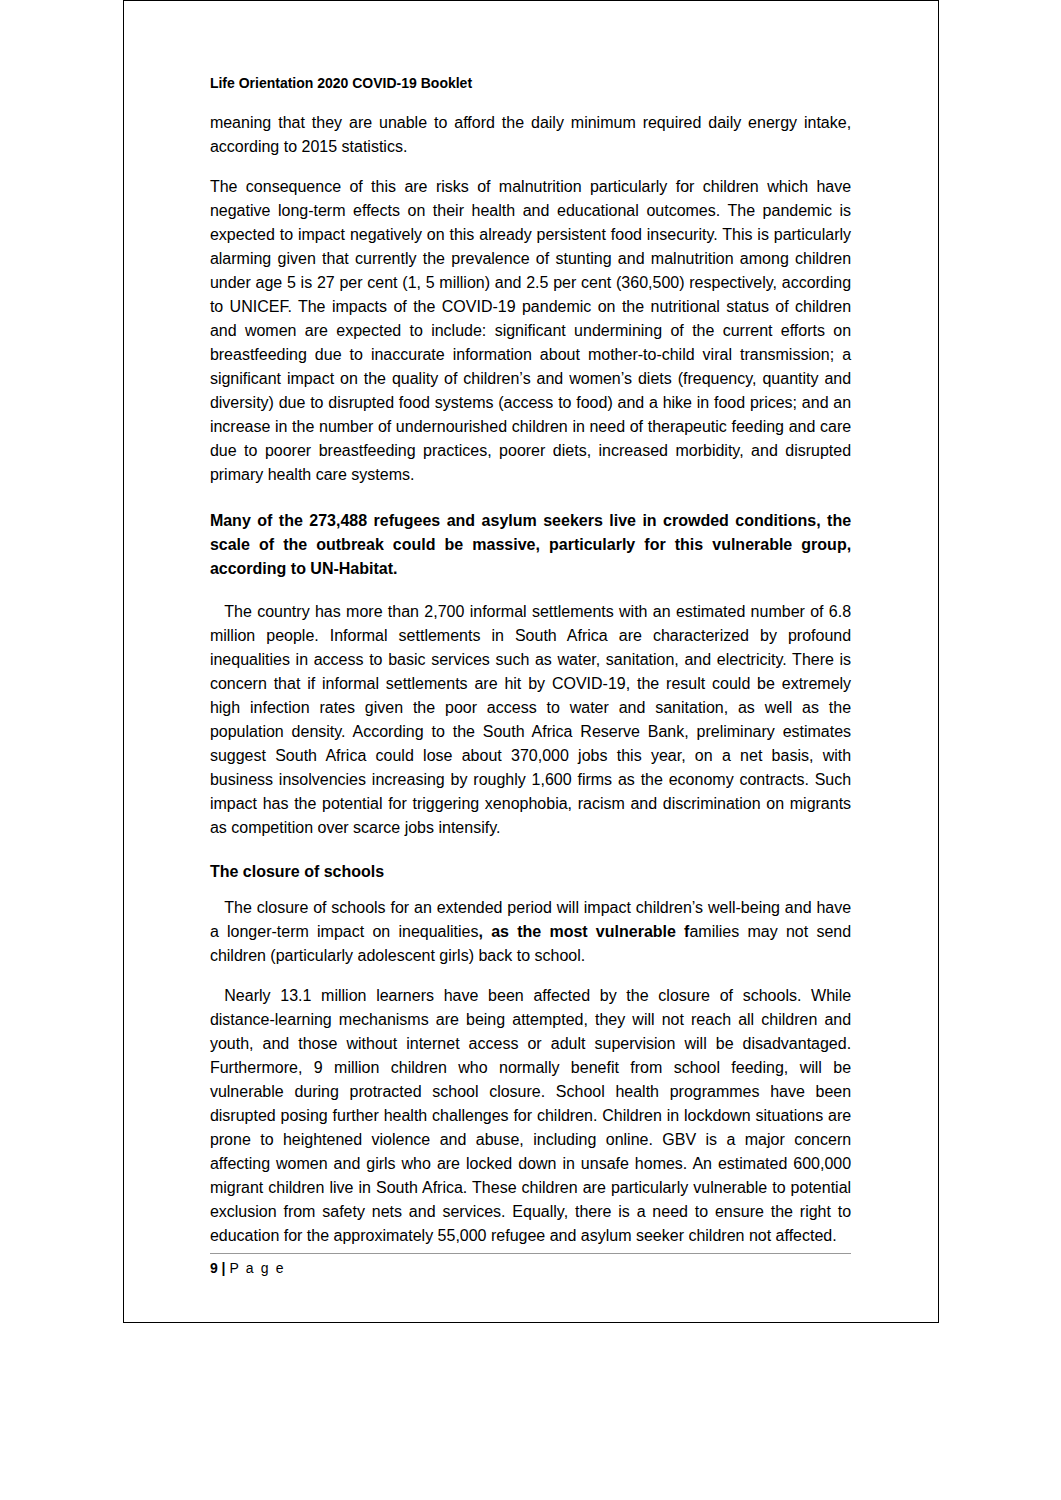Life Orientation 2020 COVID-19 Booklet
meaning that they are unable to afford the daily minimum required daily energy intake, according to 2015 statistics.
The consequence of this are risks of malnutrition particularly for children which have negative long-term effects on their health and educational outcomes. The pandemic is expected to impact negatively on this already persistent food insecurity. This is particularly alarming given that currently the prevalence of stunting and malnutrition among children under age 5 is 27 per cent (1, 5 million) and 2.5 per cent (360,500) respectively, according to UNICEF. The impacts of the COVID-19 pandemic on the nutritional status of children and women are expected to include: significant undermining of the current efforts on breastfeeding due to inaccurate information about mother-to-child viral transmission; a significant impact on the quality of children’s and women’s diets (frequency, quantity and diversity) due to disrupted food systems (access to food) and a hike in food prices; and an increase in the number of undernourished children in need of therapeutic feeding and care due to poorer breastfeeding practices, poorer diets, increased morbidity, and disrupted primary health care systems.
Many of the 273,488 refugees and asylum seekers live in crowded conditions, the scale of the outbreak could be massive, particularly for this vulnerable group, according to UN-Habitat.
The country has more than 2,700 informal settlements with an estimated number of 6.8 million people. Informal settlements in South Africa are characterized by profound inequalities in access to basic services such as water, sanitation, and electricity. There is concern that if informal settlements are hit by COVID-19, the result could be extremely high infection rates given the poor access to water and sanitation, as well as the population density. According to the South Africa Reserve Bank, preliminary estimates suggest South Africa could lose about 370,000 jobs this year, on a net basis, with business insolvencies increasing by roughly 1,600 firms as the economy contracts. Such impact has the potential for triggering xenophobia, racism and discrimination on migrants as competition over scarce jobs intensify.
The closure of schools
The closure of schools for an extended period will impact children’s well-being and have a longer-term impact on inequalities, as the most vulnerable families may not send children (particularly adolescent girls) back to school.
Nearly 13.1 million learners have been affected by the closure of schools. While distance-learning mechanisms are being attempted, they will not reach all children and youth, and those without internet access or adult supervision will be disadvantaged. Furthermore, 9 million children who normally benefit from school feeding, will be vulnerable during protracted school closure. School health programmes have been disrupted posing further health challenges for children. Children in lockdown situations are prone to heightened violence and abuse, including online. GBV is a major concern affecting women and girls who are locked down in unsafe homes. An estimated 600,000 migrant children live in South Africa. These children are particularly vulnerable to potential exclusion from safety nets and services. Equally, there is a need to ensure the right to education for the approximately 55,000 refugee and asylum seeker children not affected.
9 | P a g e